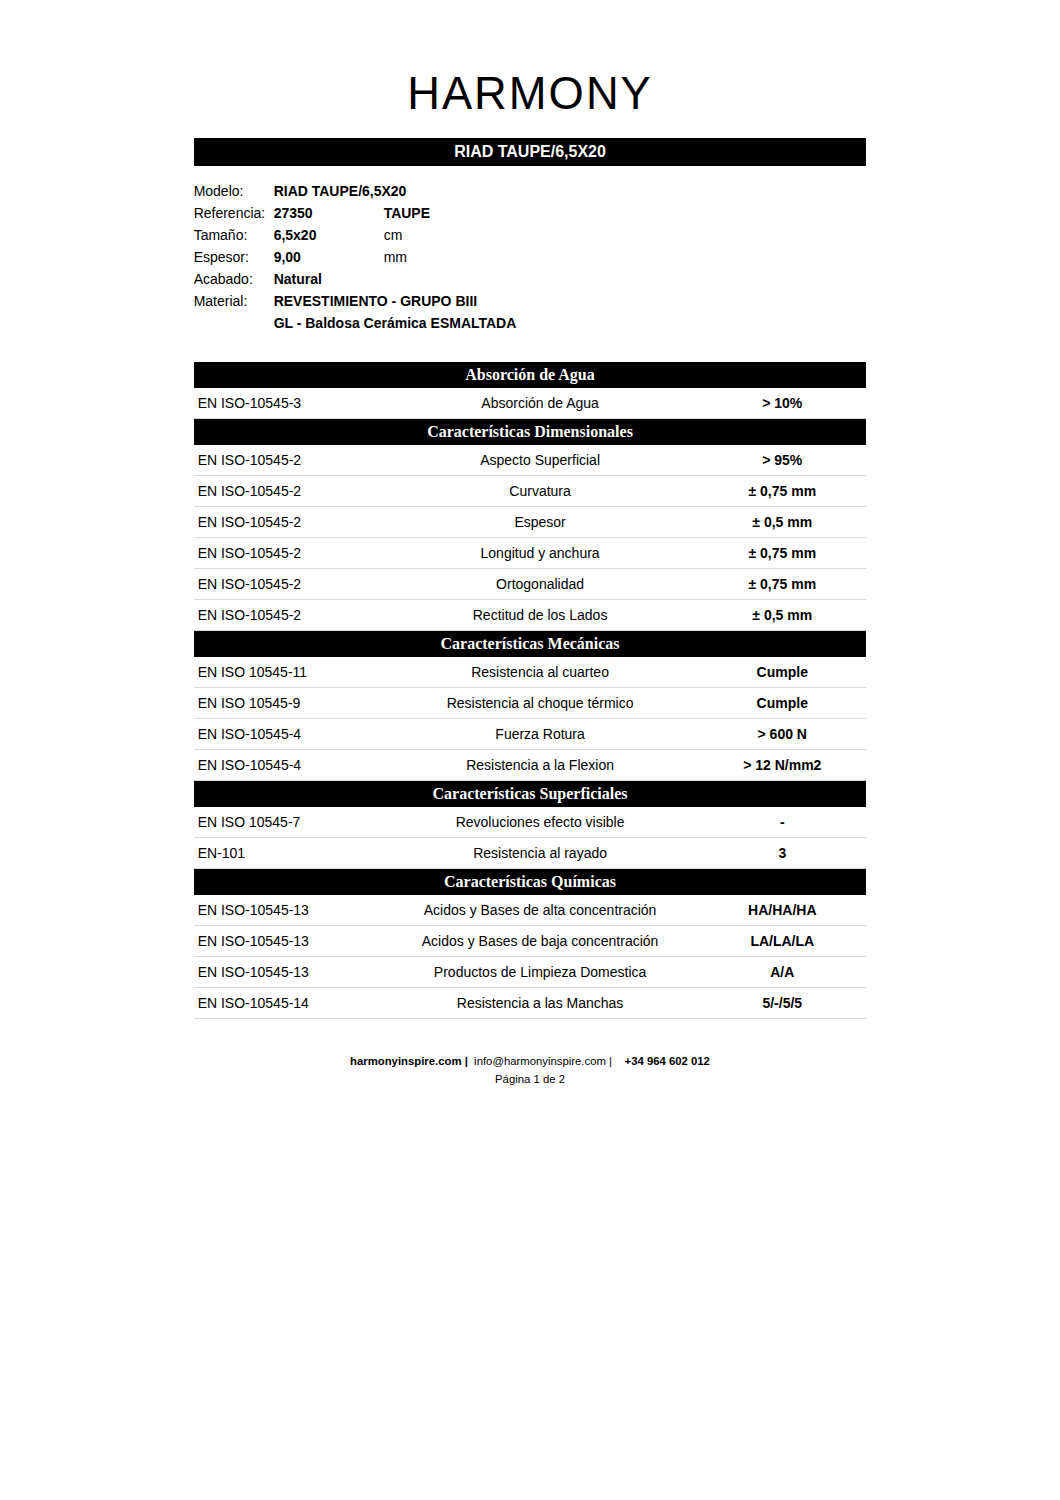HARMONY
RIAD TAUPE/6,5X20
| Modelo: | RIAD TAUPE/6,5X20 |
| Referencia: | 27350 | TAUPE |
| Tamaño: | 6,5x20 | cm |
| Espesor: | 9,00 | mm |
| Acabado: | Natural |
| Material: | REVESTIMIENTO - GRUPO BIII |
| | GL - Baldosa Cerámica ESMALTADA |
| Absorción de Agua |
| EN ISO-10545-3 | Absorción de Agua | > 10% |
| Características Dimensionales |
| EN ISO-10545-2 | Aspecto Superficial | > 95% |
| EN ISO-10545-2 | Curvatura | ± 0,75 mm |
| EN ISO-10545-2 | Espesor | ± 0,5 mm |
| EN ISO-10545-2 | Longitud y anchura | ± 0,75 mm |
| EN ISO-10545-2 | Ortogonalidad | ± 0,75 mm |
| EN ISO-10545-2 | Rectitud de los Lados | ± 0,5 mm |
| Características Mecánicas |
| EN ISO 10545-11 | Resistencia al cuarteo | Cumple |
| EN ISO 10545-9 | Resistencia al choque térmico | Cumple |
| EN ISO-10545-4 | Fuerza Rotura | > 600 N |
| EN ISO-10545-4 | Resistencia a la Flexion | > 12 N/mm2 |
| Características Superficiales |
| EN ISO 10545-7 | Revoluciones efecto visible | - |
| EN-101 | Resistencia al rayado | 3 |
| Características Químicas |
| EN ISO-10545-13 | Acidos y Bases de alta concentración | HA/HA/HA |
| EN ISO-10545-13 | Acidos y Bases de baja concentración | LA/LA/LA |
| EN ISO-10545-13 | Productos de Limpieza Domestica | A/A |
| EN ISO-10545-14 | Resistencia a las Manchas | 5/-/5/5 |
harmonyinspire.com | info@harmonyinspire.com | +34 964 602 012
Página 1 de 2